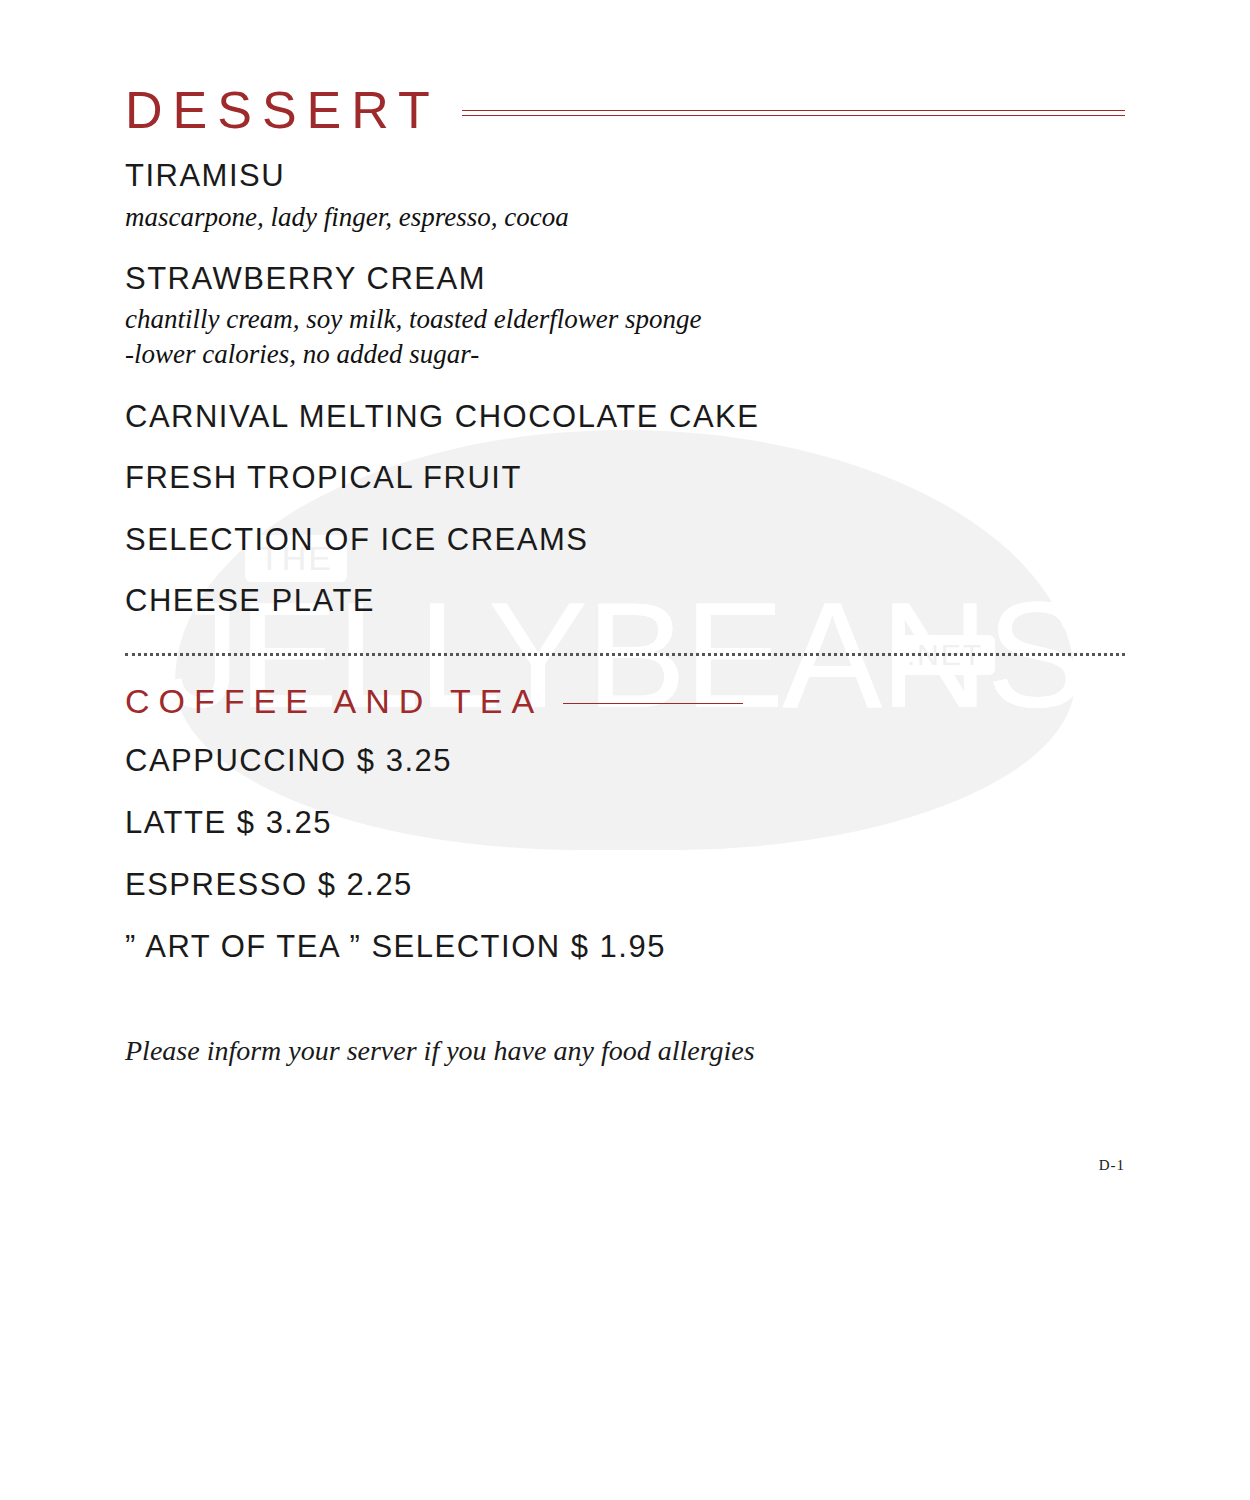JELLYBEANS
THE
.NET
DESSERT
TIRAMISU
mascarpone, lady finger, espresso, cocoa
STRAWBERRY CREAM
chantilly cream, soy milk, toasted elderflower sponge -lower calories, no added sugar-
CARNIVAL MELTING CHOCOLATE CAKE
FRESH TROPICAL FRUIT
SELECTION OF ICE CREAMS
CHEESE PLATE
COFFEE AND TEA
CAPPUCCINO $ 3.25
LATTE $ 3.25
ESPRESSO $ 2.25
” ART OF TEA ” SELECTION $ 1.95
Please inform your server if you have any food allergies
D-1